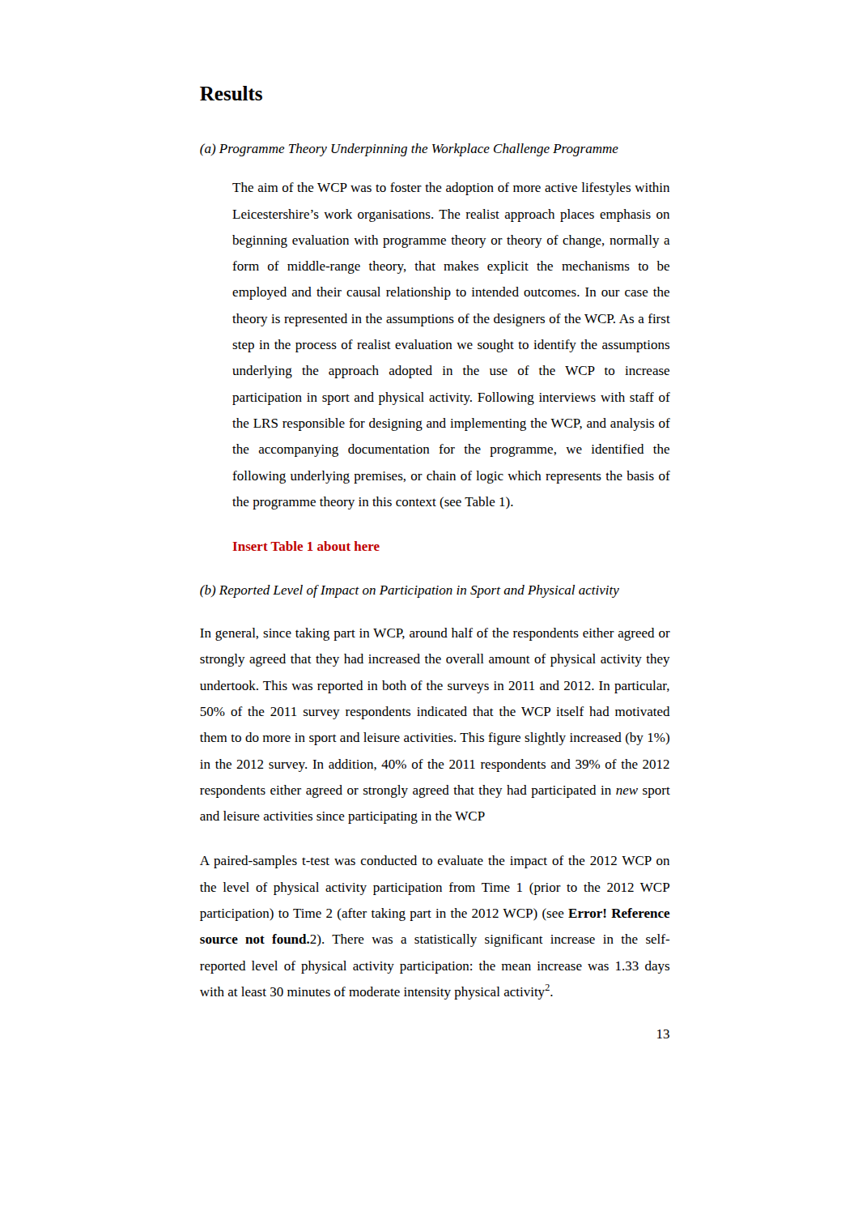Results
(a) Programme Theory Underpinning the Workplace Challenge Programme
The aim of the WCP was to foster the adoption of more active lifestyles within Leicestershire’s work organisations. The realist approach places emphasis on beginning evaluation with programme theory or theory of change, normally a form of middle-range theory, that makes explicit the mechanisms to be employed and their causal relationship to intended outcomes. In our case the theory is represented in the assumptions of the designers of the WCP. As a first step in the process of realist evaluation we sought to identify the assumptions underlying the approach adopted in the use of the WCP to increase participation in sport and physical activity. Following interviews with staff of the LRS responsible for designing and implementing the WCP, and analysis of the accompanying documentation for the programme, we identified the following underlying premises, or chain of logic which represents the basis of the programme theory in this context (see Table 1).
Insert Table 1 about here
(b) Reported Level of Impact on Participation in Sport and Physical activity
In general, since taking part in WCP, around half of the respondents either agreed or strongly agreed that they had increased the overall amount of physical activity they undertook. This was reported in both of the surveys in 2011 and 2012. In particular, 50% of the 2011 survey respondents indicated that the WCP itself had motivated them to do more in sport and leisure activities. This figure slightly increased (by 1%) in the 2012 survey. In addition, 40% of the 2011 respondents and 39% of the 2012 respondents either agreed or strongly agreed that they had participated in new sport and leisure activities since participating in the WCP
A paired-samples t-test was conducted to evaluate the impact of the 2012 WCP on the level of physical activity participation from Time 1 (prior to the 2012 WCP participation) to Time 2 (after taking part in the 2012 WCP) (see Error! Reference source not found. 2). There was a statistically significant increase in the self-reported level of physical activity participation: the mean increase was 1.33 days with at least 30 minutes of moderate intensity physical activity2.
13